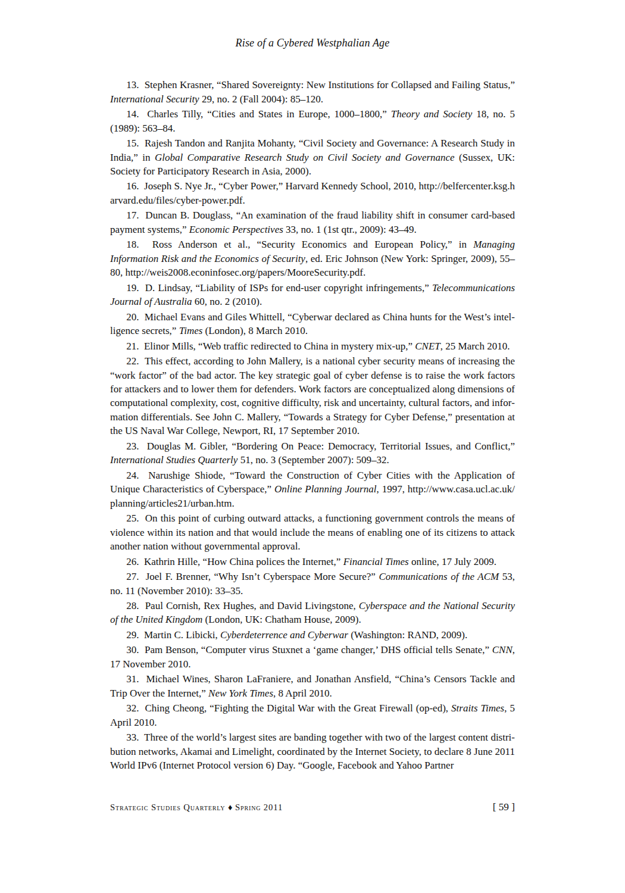Rise of a Cybered Westphalian Age
Stephen Krasner, “Shared Sovereignty: New Institutions for Collapsed and Failing Status,” International Security 29, no. 2 (Fall 2004): 85–120.
Charles Tilly, “Cities and States in Europe, 1000–1800,” Theory and Society 18, no. 5 (1989): 563–84.
Rajesh Tandon and Ranjita Mohanty, “Civil Society and Governance: A Research Study in India,” in Global Comparative Research Study on Civil Society and Governance (Sussex, UK: Society for Participatory Research in Asia, 2000).
Joseph S. Nye Jr., “Cyber Power,” Harvard Kennedy School, 2010, http://belfercenter.ksg.harvard.edu/files/cyber-power.pdf.
Duncan B. Douglass, “An examination of the fraud liability shift in consumer card-based payment systems,” Economic Perspectives 33, no. 1 (1st qtr., 2009): 43–49.
Ross Anderson et al., “Security Economics and European Policy,” in Managing Information Risk and the Economics of Security, ed. Eric Johnson (New York: Springer, 2009), 55–80, http://weis2008.econinfosec.org/papers/MooreSecurity.pdf.
D. Lindsay, “Liability of ISPs for end-user copyright infringements,” Telecommunications Journal of Australia 60, no. 2 (2010).
Michael Evans and Giles Whittell, “Cyberwar declared as China hunts for the West’s intelligence secrets,” Times (London), 8 March 2010.
Elinor Mills, “Web traffic redirected to China in mystery mix-up,” CNET, 25 March 2010.
This effect, according to John Mallery, is a national cyber security means of increasing the “work factor” of the bad actor. The key strategic goal of cyber defense is to raise the work factors for attackers and to lower them for defenders. Work factors are conceptualized along dimensions of computational complexity, cost, cognitive difficulty, risk and uncertainty, cultural factors, and information differentials. See John C. Mallery, “Towards a Strategy for Cyber Defense,” presentation at the US Naval War College, Newport, RI, 17 September 2010.
Douglas M. Gibler, “Bordering On Peace: Democracy, Territorial Issues, and Conflict,” International Studies Quarterly 51, no. 3 (September 2007): 509–32.
Narushige Shiode, “Toward the Construction of Cyber Cities with the Application of Unique Characteristics of Cyberspace,” Online Planning Journal, 1997, http://www.casa.ucl.ac.uk/planning/articles21/urban.htm.
On this point of curbing outward attacks, a functioning government controls the means of violence within its nation and that would include the means of enabling one of its citizens to attack another nation without governmental approval.
Kathrin Hille, “How China polices the Internet,” Financial Times online, 17 July 2009.
Joel F. Brenner, “Why Isn’t Cyberspace More Secure?” Communications of the ACM 53, no. 11 (November 2010): 33–35.
Paul Cornish, Rex Hughes, and David Livingstone, Cyberspace and the National Security of the United Kingdom (London, UK: Chatham House, 2009).
Martin C. Libicki, Cyberdeterrence and Cyberwar (Washington: RAND, 2009).
Pam Benson, “Computer virus Stuxnet a ‘game changer,’ DHS official tells Senate,” CNN, 17 November 2010.
Michael Wines, Sharon LaFraniere, and Jonathan Ansfield, “China’s Censors Tackle and Trip Over the Internet,” New York Times, 8 April 2010.
Ching Cheong, “Fighting the Digital War with the Great Firewall (op-ed), Straits Times, 5 April 2010.
Three of the world’s largest sites are banding together with two of the largest content distribution networks, Akamai and Limelight, coordinated by the Internet Society, to declare 8 June 2011 World IPv6 (Internet Protocol version 6) Day. “Google, Facebook and Yahoo Partner
Strategic Studies Quarterly ♦ Spring 2011 [ 59 ]